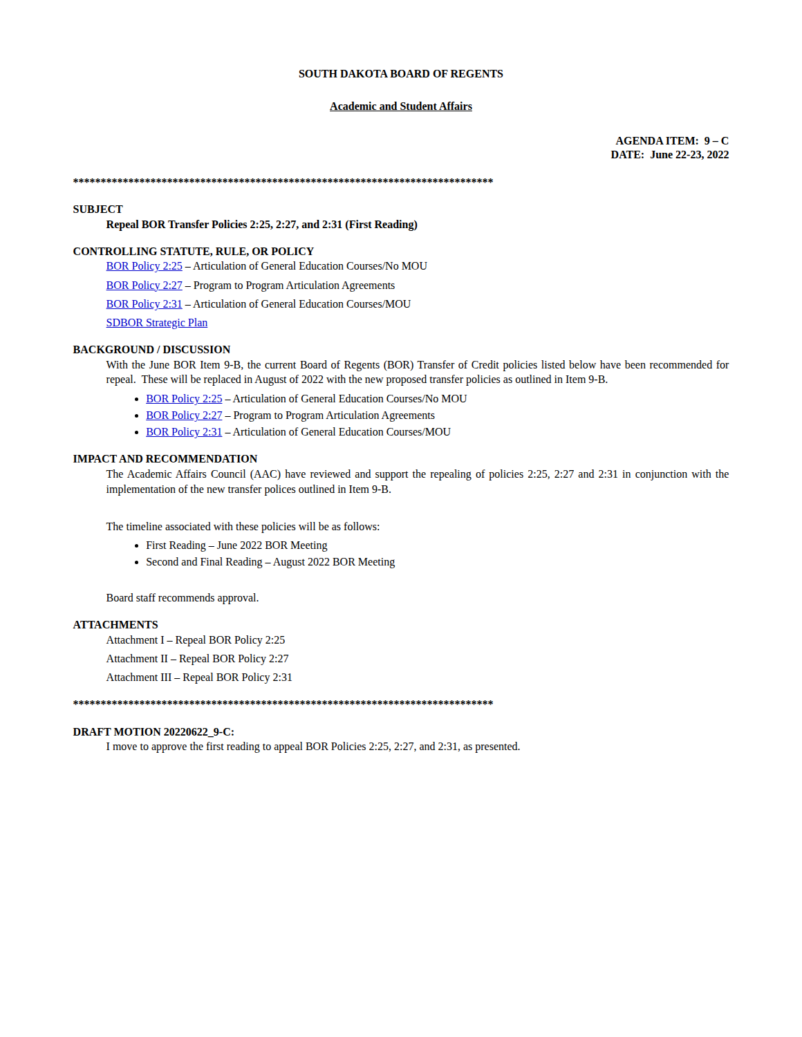SOUTH DAKOTA BOARD OF REGENTS
Academic and Student Affairs
AGENDA ITEM: 9 – C
DATE: June 22-23, 2022
****************************************************************************
Subject
Repeal BOR Transfer Policies 2:25, 2:27, and 2:31 (First Reading)
Controlling Statute, Rule, or Policy
BOR Policy 2:25 – Articulation of General Education Courses/No MOU
BOR Policy 2:27 – Program to Program Articulation Agreements
BOR Policy 2:31 – Articulation of General Education Courses/MOU
SDBOR Strategic Plan
Background / Discussion
With the June BOR Item 9-B, the current Board of Regents (BOR) Transfer of Credit policies listed below have been recommended for repeal. These will be replaced in August of 2022 with the new proposed transfer policies as outlined in Item 9-B.
BOR Policy 2:25 – Articulation of General Education Courses/No MOU
BOR Policy 2:27 – Program to Program Articulation Agreements
BOR Policy 2:31 – Articulation of General Education Courses/MOU
Impact and Recommendation
The Academic Affairs Council (AAC) have reviewed and support the repealing of policies 2:25, 2:27 and 2:31 in conjunction with the implementation of the new transfer polices outlined in Item 9-B.
The timeline associated with these policies will be as follows:
First Reading – June 2022 BOR Meeting
Second and Final Reading – August 2022 BOR Meeting
Board staff recommends approval.
Attachments
Attachment I – Repeal BOR Policy 2:25
Attachment II – Repeal BOR Policy 2:27
Attachment III – Repeal BOR Policy 2:31
****************************************************************************
DRAFT MOTION 20220622_9-C:
I move to approve the first reading to appeal BOR Policies 2:25, 2:27, and 2:31, as presented.